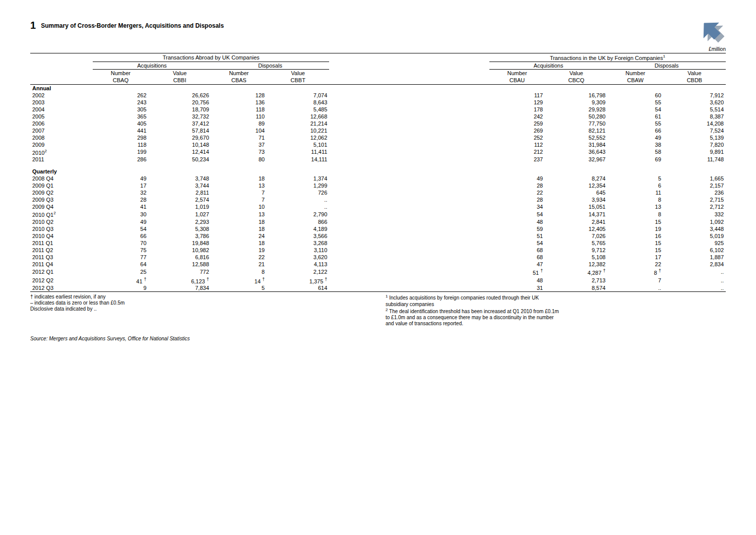1
Summary of Cross-Border Mergers, Acquisitions and Disposals
£million
| | Transactions Abroad by UK Companies | | Transactions in the UK by Foreign Companies 1 |
| | Acquisitions | Disposals | | Acquisitions | Disposals |
| | Number | Value | Number | Value | | Number | Value | Number | Value |
| | CBAQ | CBBI | CBAS | CBBT | | CBAU | CBCQ | CBAW | CBDB |
| Annual | |
| 2002 | 262 | 26,626 | 128 | 7,074 | | 117 | 16,798 | 60 | 7,912 |
| 2003 | 243 | 20,756 | 136 | 8,643 | | 129 | 9,309 | 55 | 3,620 |
| 2004 | 305 | 18,709 | 118 | 5,485 | | 178 | 29,928 | 54 | 5,514 |
| 2005 | 365 | 32,732 | 110 | 12,668 | | 242 | 50,280 | 61 | 8,387 |
| 2006 | 405 | 37,412 | 89 | 21,214 | | 259 | 77,750 | 55 | 14,208 |
| 2007 | 441 | 57,814 | 104 | 10,221 | | 269 | 82,121 | 66 | 7,524 |
| 2008 | 298 | 29,670 | 71 | 12,062 | | 252 | 52,552 | 49 | 5,139 |
| 2009 | 118 | 10,148 | 37 | 5,101 | | 112 | 31,984 | 38 | 7,820 |
| 2010 2 | 199 | 12,414 | 73 | 11,411 | | 212 | 36,643 | 58 | 9,891 |
| 2011 | 286 | 50,234 | 80 | 14,111 | | 237 | 32,967 | 69 | 11,748 |
| Quarterly | |
| 2008 Q4 | 49 | 3,748 | 18 | 1,374 | | 49 | 8,274 | 5 | 1,665 |
| 2009 Q1 | 17 | 3,744 | 13 | 1,299 | | 28 | 12,354 | 6 | 2,157 |
| 2009 Q2 | 32 | 2,811 | 7 | 726 | | 22 | 645 | 11 | 236 |
| 2009 Q3 | 28 | 2,574 | 7 | .. | | 28 | 3,934 | 8 | 2,715 |
| 2009 Q4 | 41 | 1,019 | 10 | .. | | 34 | 15,051 | 13 | 2,712 |
| 2010 Q1 2 | 30 | 1,027 | 13 | 2,790 | | 54 | 14,371 | 8 | 332 |
| 2010 Q2 | 49 | 2,293 | 18 | 866 | | 48 | 2,841 | 15 | 1,092 |
| 2010 Q3 | 54 | 5,308 | 18 | 4,189 | | 59 | 12,405 | 19 | 3,448 |
| 2010 Q4 | 66 | 3,786 | 24 | 3,566 | | 51 | 7,026 | 16 | 5,019 |
| 2011 Q1 | 70 | 19,848 | 18 | 3,268 | | 54 | 5,765 | 15 | 925 |
| 2011 Q2 | 75 | 10,982 | 19 | 3,110 | | 68 | 9,712 | 15 | 6,102 |
| 2011 Q3 | 77 | 6,816 | 22 | 3,620 | | 68 | 5,108 | 17 | 1,887 |
| 2011 Q4 | 64 | 12,588 | 21 | 4,113 | | 47 | 12,382 | 22 | 2,834 |
| 2012 Q1 | 25 | 772 | 8 | 2,122 | | 51 † | 4,287 † | 8 † | .. |
| 2012 Q2 | 41 † | 6,123 † | 14 † | 1,375 † | | 48 | 2,713 | 7 | .. |
| 2012 Q3 | 9 | 7,834 | 5 | 614 | | 31 | 8,574 | .. | .. |
† indicates earliest revision, if any
– indicates data is zero or less than £0.5m
Disclosive data indicated by ..
1 Includes acquisitions by foreign companies routed through their UK
subsidiary companies
2 The deal identification threshold has been increased at Q1 2010 from £0.1m
to £1.0m and as a consequence there may be a discontinuity in the number
and value of transactions reported.
Source: Mergers and Acquisitions Surveys, Office for National Statistics